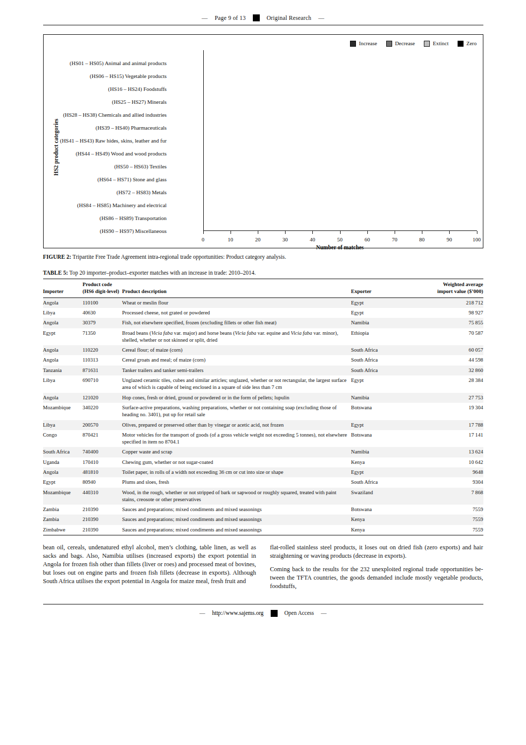— Page 9 of 13 Original Research —
Increase Decrease Extinct Zero
HS2 product categories
(HS01 – HS05) Animal and animal products
(HS06 – HS15) Vegetable products
(HS16 – HS24) Foodstuffs
(HS25 – HS27) Minerals
(HS28 – HS38) Chemicals and allied industries
(HS39 – HS40) Pharmaceuticals
(HS41 – HS43) Raw hides, skins, leather and fur
(HS44 – HS49) Wood and wood products
(HS50 – HS63) Textiles
(HS64 – HS71) Stone and glass
(HS72 – HS83) Metals
(HS84 – HS85) Machinery and electrical
(HS86 – HS89) Transportation
(HS90 – HS97) Miscellaneous
0 10 20 30 40 50 60 70 80 90 100
Number of matches
FIGURE 2: Tripartite Free Trade Agreement intra-regional trade opportunities: Product category analysis.
TABLE 5: Top 20 importer–product–exporter matches with an increase in trade: 2010–2014.
| Importer | Product code (HS6 digit-level) | Product description | Exporter | Weighted average import value ($’000) |
| --- | --- | --- | --- | --- |
| Angola | 110100 | Wheat or meslin flour | Egypt | 218 712 |
| Libya | 40630 | Processed cheese, not grated or powdered | Egypt | 98 927 |
| Angola | 30379 | Fish, not elsewhere specified, frozen (excluding fillets or other fish meat) | Namibia | 75 855 |
| Egypt | 71350 | Broad beans ( Vicia faba var. major) and horse beans ( Vicia faba var. equine and Vicia faba var. minor), shelled, whether or not skinned or split, dried | Ethiopia | 70 587 |
| Angola | 110220 | Cereal flour; of maize (corn) | South Africa | 60 057 |
| Angola | 110313 | Cereal groats and meal; of maize (corn) | South Africa | 44 598 |
| Tanzania | 871631 | Tanker trailers and tanker semi-trailers | South Africa | 32 860 |
| Libya | 690710 | Unglazed ceramic tiles, cubes and similar articles; unglazed, whether or not rectangular, the largest surface area of which is capable of being enclosed in a square of side less than 7 cm | Egypt | 28 384 |
| Angola | 121020 | Hop cones, fresh or dried, ground or powdered or in the form of pellets; lupulin | Namibia | 27 753 |
| Mozambique | 340220 | Surface-active preparations, washing preparations, whether or not containing soap (excluding those of heading no. 3401), put up for retail sale | Botswana | 19 304 |
| Libya | 200570 | Olives, prepared or preserved other than by vinegar or acetic acid, not frozen | Egypt | 17 788 |
| Congo | 870421 | Motor vehicles for the transport of goods (of a gross vehicle weight not exceeding 5 tonnes), not elsewhere specified in item no 8704.1 | Botswana | 17 141 |
| South Africa | 740400 | Copper waste and scrap | Namibia | 13 624 |
| Uganda | 170410 | Chewing gum, whether or not sugar-coated | Kenya | 10 642 |
| Angola | 481810 | Toilet paper, in rolls of a width not exceeding 36 cm or cut into size or shape | Egypt | 9648 |
| Egypt | 80940 | Plums and sloes, fresh | South Africa | 9304 |
| Mozambique | 440310 | Wood, in the rough, whether or not stripped of bark or sapwood or roughly squared, treated with paint stains, creosote or other preservatives | Swaziland | 7 868 |
| Zambia | 210390 | Sauces and preparations; mixed condiments and mixed seasonings | Botswana | 7559 |
| Zambia | 210390 | Sauces and preparations; mixed condiments and mixed seasonings | Kenya | 7559 |
| Zimbabwe | 210390 | Sauces and preparations; mixed condiments and mixed seasonings | Kenya | 7559 |
bean oil, cereals, undenatured ethyl alcohol, men’s clothing, table linen, as well as sacks and bags. Also, Namibia utilises (increased exports) the export potential in Angola for frozen fish other than fillets (liver or roes) and processed meat of bovines, but loses out on engine parts and frozen fish fillets (decrease in exports). Although South Africa utilises the export potential in Angola for maize meal, fresh fruit and
flat-rolled stainless steel products, it loses out on dried fish (zero exports) and hair straightening or waving products (decrease in exports).
Coming back to the results for the 232 unexploited regional trade opportunities between the TFTA countries, the goods demanded include mostly vegetable products, foodstuffs,
— http://www.sajems.org Open Access —